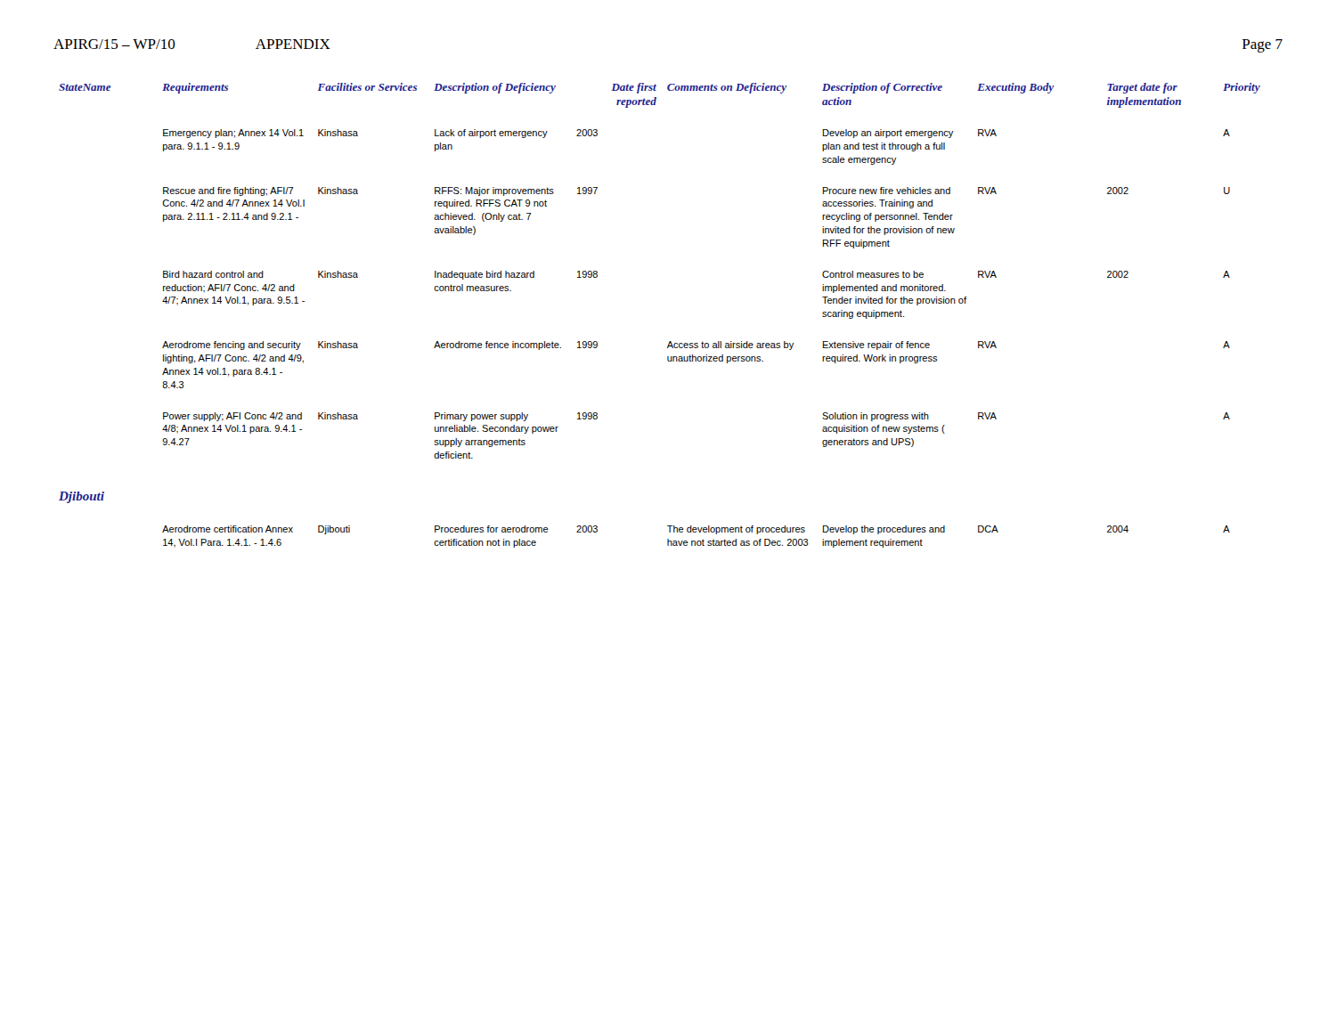APIRG/15 – WP/10 APPENDIX Page 7
| StateName | Requirements | Facilities or Services | Description of Deficiency | Date first reported | Comments on Deficiency | Description of Corrective action | Executing Body | Target date for implementation | Priority |
| --- | --- | --- | --- | --- | --- | --- | --- | --- | --- |
| | Emergency plan; Annex 14 Vol.1 para. 9.1.1 - 9.1.9 | Kinshasa | Lack of airport emergency plan | 2003 | | Develop an airport emergency plan and test it through a full scale emergency | RVA | | A |
| | Rescue and fire fighting; AFI/7 Conc. 4/2 and 4/7 Annex 14 Vol.I para. 2.11.1 - 2.11.4 and 9.2.1 - | Kinshasa | RFFS: Major improvements required. RFFS CAT 9 not achieved. (Only cat. 7 available) | 1997 | | Procure new fire vehicles and accessories. Training and recycling of personnel. Tender invited for the provision of new RFF equipment | RVA | 2002 | U |
| | Bird hazard control and reduction; AFI/7 Conc. 4/2 and 4/7; Annex 14 Vol.1, para. 9.5.1 - | Kinshasa | Inadequate bird hazard control measures. | 1998 | | Control measures to be implemented and monitored. Tender invited for the provision of scaring equipment. | RVA | 2002 | A |
| | Aerodrome fencing and security lighting, AFI/7 Conc. 4/2 and 4/9, Annex 14 vol.1, para 8.4.1 - 8.4.3 | Kinshasa | Aerodrome fence incomplete. | 1999 | Access to all airside areas by unauthorized persons. | Extensive repair of fence required. Work in progress | RVA | | A |
| | Power supply; AFI Conc 4/2 and 4/8; Annex 14 Vol.1 para. 9.4.1 - 9.4.27 | Kinshasa | Primary power supply unreliable. Secondary power supply arrangements deficient. | 1998 | | Solution in progress with acquisition of new systems ( generators and UPS) | RVA | | A |
| Djibouti | |
| | Aerodrome certification Annex 14, Vol.I Para. 1.4.1. - 1.4.6 | Djibouti | Procedures for aerodrome certification not in place | 2003 | The development of procedures have not started as of Dec. 2003 | Develop the procedures and implement requirement | DCA | 2004 | A |